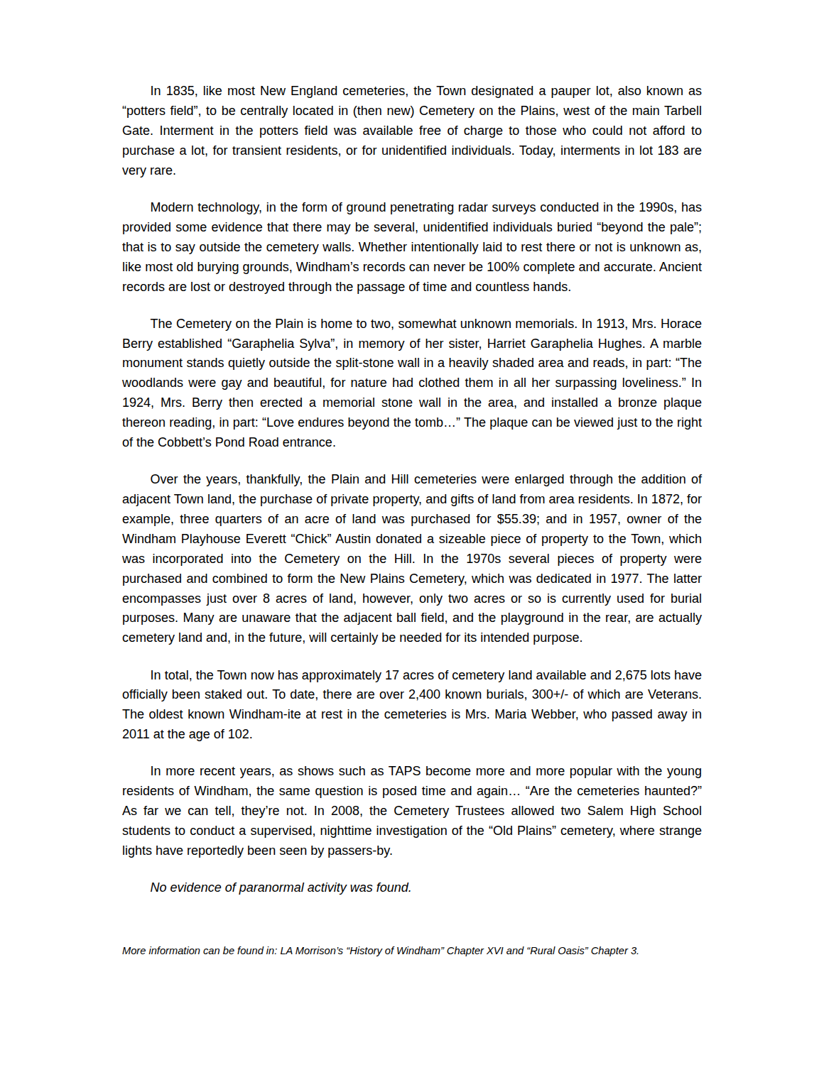In 1835, like most New England cemeteries, the Town designated a pauper lot, also known as “potters field”, to be centrally located in (then new) Cemetery on the Plains, west of the main Tarbell Gate. Interment in the potters field was available free of charge to those who could not afford to purchase a lot, for transient residents, or for unidentified individuals. Today, interments in lot 183 are very rare.
Modern technology, in the form of ground penetrating radar surveys conducted in the 1990s, has provided some evidence that there may be several, unidentified individuals buried “beyond the pale”; that is to say outside the cemetery walls. Whether intentionally laid to rest there or not is unknown as, like most old burying grounds, Windham’s records can never be 100% complete and accurate. Ancient records are lost or destroyed through the passage of time and countless hands.
The Cemetery on the Plain is home to two, somewhat unknown memorials. In 1913, Mrs. Horace Berry established “Garaphelia Sylva”, in memory of her sister, Harriet Garaphelia Hughes. A marble monument stands quietly outside the split-stone wall in a heavily shaded area and reads, in part: “The woodlands were gay and beautiful, for nature had clothed them in all her surpassing loveliness.” In 1924, Mrs. Berry then erected a memorial stone wall in the area, and installed a bronze plaque thereon reading, in part: “Love endures beyond the tomb…” The plaque can be viewed just to the right of the Cobbett’s Pond Road entrance.
Over the years, thankfully, the Plain and Hill cemeteries were enlarged through the addition of adjacent Town land, the purchase of private property, and gifts of land from area residents. In 1872, for example, three quarters of an acre of land was purchased for $55.39; and in 1957, owner of the Windham Playhouse Everett “Chick” Austin donated a sizeable piece of property to the Town, which was incorporated into the Cemetery on the Hill. In the 1970s several pieces of property were purchased and combined to form the New Plains Cemetery, which was dedicated in 1977. The latter encompasses just over 8 acres of land, however, only two acres or so is currently used for burial purposes. Many are unaware that the adjacent ball field, and the playground in the rear, are actually cemetery land and, in the future, will certainly be needed for its intended purpose.
In total, the Town now has approximately 17 acres of cemetery land available and 2,675 lots have officially been staked out. To date, there are over 2,400 known burials, 300+/- of which are Veterans. The oldest known Windham-ite at rest in the cemeteries is Mrs. Maria Webber, who passed away in 2011 at the age of 102.
In more recent years, as shows such as TAPS become more and more popular with the young residents of Windham, the same question is posed time and again… “Are the cemeteries haunted?” As far we can tell, they’re not. In 2008, the Cemetery Trustees allowed two Salem High School students to conduct a supervised, nighttime investigation of the “Old Plains” cemetery, where strange lights have reportedly been seen by passers-by.
No evidence of paranormal activity was found.
More information can be found in: LA Morrison’s “History of Windham” Chapter XVI and “Rural Oasis” Chapter 3.